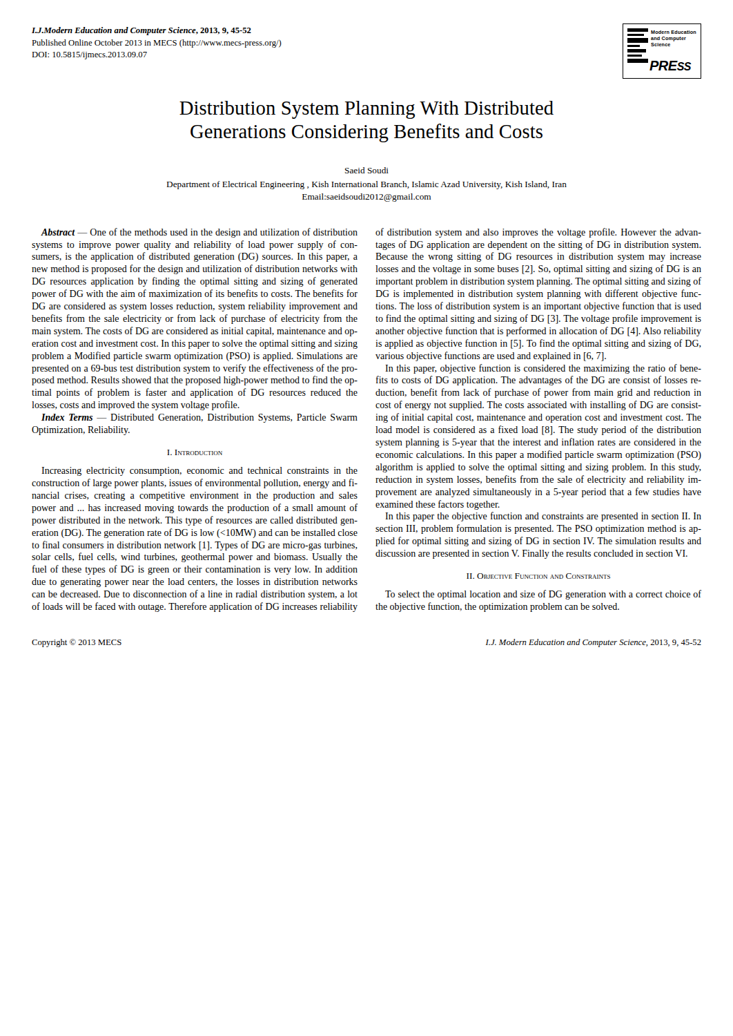I.J.Modern Education and Computer Science, 2013, 9, 45-52
Published Online October 2013 in MECS (http://www.mecs-press.org/)
DOI: 10.5815/ijmecs.2013.09.07
Modern Education
and Computer Science
PRESS
Distribution System Planning With Distributed
Generations Considering Benefits and Costs
Saeid Soudi
Department of Electrical Engineering , Kish International Branch, Islamic Azad University, Kish Island, Iran
Email:saeidsoudi2012@gmail.com
Abstract — One of the methods used in the design and utilization of distribution systems to improve power quality and reliability of load power supply of consumers, is the application of distributed generation (DG) sources. In this paper, a new method is proposed for the design and utilization of distribution networks with DG resources application by finding the optimal sitting and sizing of generated power of DG with the aim of maximization of its benefits to costs. The benefits for DG are considered as system losses reduction, system reliability improvement and benefits from the sale electricity or from lack of purchase of electricity from the main system. The costs of DG are considered as initial capital, maintenance and operation cost and investment cost. In this paper to solve the optimal sitting and sizing problem a Modified particle swarm optimization (PSO) is applied. Simulations are presented on a 69-bus test distribution system to verify the effectiveness of the proposed method. Results showed that the proposed high-power method to find the optimal points of problem is faster and application of DG resources reduced the losses, costs and improved the system voltage profile.
Index Terms — Distributed Generation, Distribution Systems, Particle Swarm Optimization, Reliability.
I. Introduction
Increasing electricity consumption, economic and technical constraints in the construction of large power plants, issues of environmental pollution, energy and financial crises, creating a competitive environment in the production and sales power and ... has increased moving towards the production of a small amount of power distributed in the network. This type of resources are called distributed generation (DG). The generation rate of DG is low (<10MW) and can be installed close to final consumers in distribution network [1]. Types of DG are micro-gas turbines, solar cells, fuel cells, wind turbines, geothermal power and biomass. Usually the fuel of these types of DG is green or their contamination is very low. In addition due to generating power near the load centers, the losses in distribution networks can be decreased. Due to disconnection of a line in radial distribution system, a lot of loads will be faced with outage. Therefore application of DG increases reliability of distribution system and also improves the voltage profile. However the advantages of DG application are dependent on the sitting of DG in distribution system. Because the wrong sitting of DG resources in distribution system may increase losses and the voltage in some buses [2]. So, optimal sitting and sizing of DG is an important problem in distribution system planning. The optimal sitting and sizing of DG is implemented in distribution system planning with different objective functions. The loss of distribution system is an important objective function that is used to find the optimal sitting and sizing of DG [3]. The voltage profile improvement is another objective function that is performed in allocation of DG [4]. Also reliability is applied as objective function in [5]. To find the optimal sitting and sizing of DG, various objective functions are used and explained in [6, 7].
In this paper, objective function is considered the maximizing the ratio of benefits to costs of DG application. The advantages of the DG are consist of losses reduction, benefit from lack of purchase of power from main grid and reduction in cost of energy not supplied. The costs associated with installing of DG are consisting of initial capital cost, maintenance and operation cost and investment cost. The load model is considered as a fixed load [8]. The study period of the distribution system planning is 5-year that the interest and inflation rates are considered in the economic calculations. In this paper a modified particle swarm optimization (PSO) algorithm is applied to solve the optimal sitting and sizing problem. In this study, reduction in system losses, benefits from the sale of electricity and reliability improvement are analyzed simultaneously in a 5-year period that a few studies have examined these factors together.
In this paper the objective function and constraints are presented in section II. In section III, problem formulation is presented. The PSO optimization method is applied for optimal sitting and sizing of DG in section IV. The simulation results and discussion are presented in section V. Finally the results concluded in section VI.
II. Objective Function and Constraints
To select the optimal location and size of DG generation with a correct choice of the objective function, the optimization problem can be solved.
Copyright © 2013 MECS
I.J. Modern Education and Computer Science, 2013, 9, 45-52